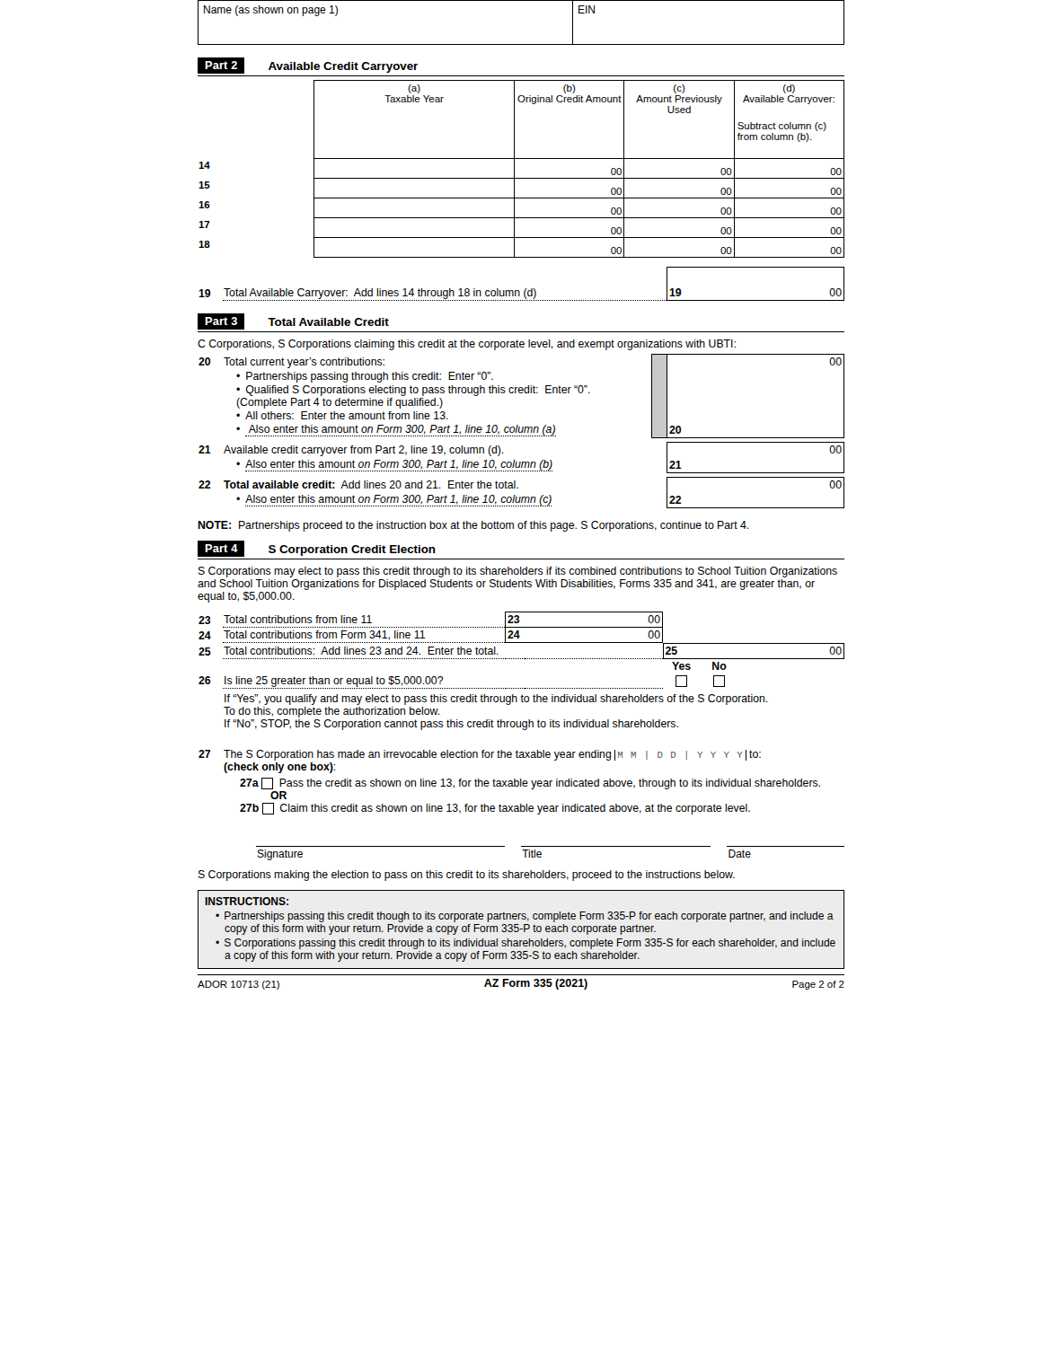| Name (as shown on page 1) | EIN |
Part 2 Available Credit Carryover
| | (a) Taxable Year | (b) Original Credit Amount | (c) Amount Previously Used | (d) Available Carryover: Subtract column (c) from column (b). |
| --- | --- | --- | --- | --- |
| 14 | | 00 | 00 | 00 |
| 15 | | 00 | 00 | 00 |
| 16 | | 00 | 00 | 00 |
| 17 | | 00 | 00 | 00 |
| 18 | | 00 | 00 | 00 |
| 19 | Total Available Carryover: Add lines 14 through 18 in column (d) | 19 | 00 |
Part 3 Total Available Credit
C Corporations, S Corporations claiming this credit at the corporate level, and exempt organizations with UBTI:
| 20 | Total current year’s contributions: Partnerships passing through this credit: Enter “0”. Qualified S Corporations electing to pass through this credit: Enter “0”. (Complete Part 4 to determine if qualified.) All others: Enter the amount from line 13. Also enter this amount on Form 300, Part 1, line 10, column (a) | | 20 | 00 |
| 21 | Available credit carryover from Part 2, line 19, column (d). Also enter this amount on Form 300, Part 1, line 10, column (b) | | 21 | 00 |
| 22 | Total available credit: Add lines 20 and 21. Enter the total. Also enter this amount on Form 300, Part 1, line 10, column (c) | | 22 | 00 |
NOTE: Partnerships proceed to the instruction box at the bottom of this page. S Corporations, continue to Part 4.
Part 4 S Corporation Credit Election
S Corporations may elect to pass this credit through to its shareholders if its combined contributions to School Tuition Organizations and School Tuition Organizations for Displaced Students or Students With Disabilities, Forms 335 and 341, are greater than, or equal to, $5,000.00.
| 23 | Total contributions from line 11 | 23 | 00 | |
| 24 | Total contributions from Form 341, line 11 | 24 | 00 | |
| 25 | Total contributions: Add lines 23 and 24. Enter the total. | / 25 / 00 / |
| | / Yes / No / / |
| 26 | Is line 25 greater than or equal to $5,000.00? | |
| | If “Yes”, you qualify and may elect to pass this credit through to the individual shareholders of the S Corporation. To do this, complete the authorization below. If “No”, STOP, the S Corporation cannot pass this credit through to its individual shareholders. |
| 27 | The S Corporation has made an irrevocable election for the taxable year ending M M / D D / Y Y Y Y to: (check only one box) : 27a Pass the credit as shown on line 13, for the taxable year indicated above, through to its individual shareholders. OR 27b Claim this credit as shown on line 13, for the taxable year indicated above, at the corporate level. |
| | Signature | | Title | | Date |
S Corporations making the election to pass on this credit to its shareholders, proceed to the instructions below.
INSTRUCTIONS:
Partnerships passing this credit though to its corporate partners, complete Form 335-P for each corporate partner, and include a copy of this form with your return. Provide a copy of Form 335-P to each corporate partner.
S Corporations passing this credit through to its individual shareholders, complete Form 335-S for each shareholder, and include a copy of this form with your return. Provide a copy of Form 335-S to each shareholder.
ADOR 10713 (21)
AZ Form 335 (2021)
Page 2 of 2